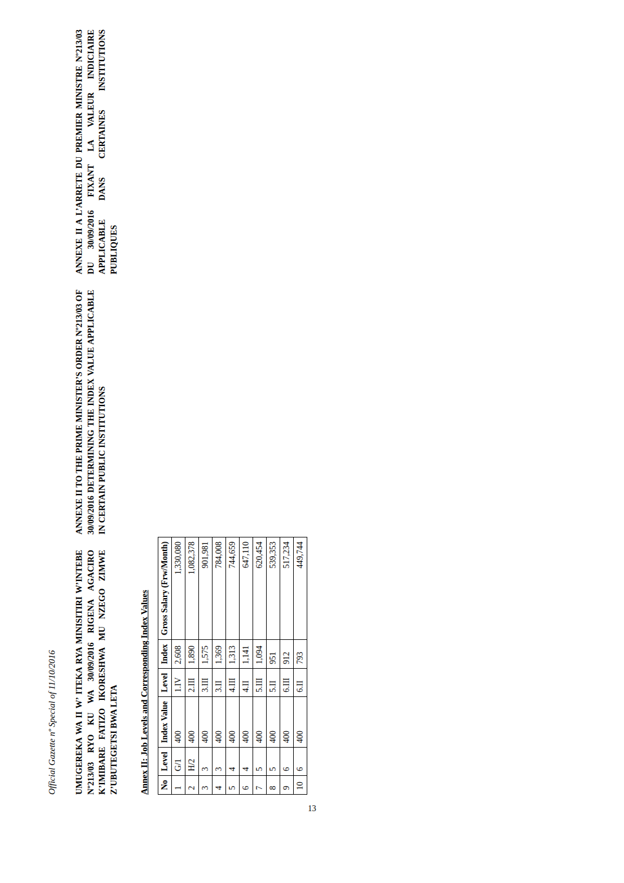Official Gazette nº Special of 11/10/2016
UMUGEREKA WA II W’ ITEKA RYA MINISITIRI W’INTEBE Nº213/03 RYO KU WA 30/09/2016 RIGENA AGACIRO K’IMIBARE FATIZO IKORESHWA MU NZEGO ZIMWE Z’UBUTEGETSI BWA LETA
ANNEXE II TO THE PRIME MINISTER’S ORDER Nº213/03 OF 30/09/2016 DETERMINING THE INDEX VALUE APPLICABLE IN CERTAIN PUBLIC INSTITUTIONS
ANNEXE II A L’ARRETE DU PREMIER MINISTRE Nº213/03 DU 30/09/2016 FIXANT LA VALEUR INDICIAIRE APPLICABLE DANS CERTAINES INSTITUTIONS PUBLIQUES
Annex II: Job Levels and Corresponding Index Values
| No | Level | Index Value | Level | Index | Gross Salary (Frw/Month) |
| --- | --- | --- | --- | --- | --- |
| 1 | G/1 | 400 | 1.IV | 2,608 | 1,330,080 |
| 2 | H/2 | 400 | 2.III | 1,890 | 1,082,378 |
| 3 | 3 | 400 | 3.III | 1,575 | 901,981 |
| 4 | 3 | 400 | 3.II | 1,369 | 784,008 |
| 5 | 4 | 400 | 4.III | 1,313 | 744,659 |
| 6 | 4 | 400 | 4.II | 1,141 | 647,110 |
| 7 | 5 | 400 | 5.III | 1,094 | 620,454 |
| 8 | 5 | 400 | 5.II | 951 | 539,353 |
| 9 | 6 | 400 | 6.III | 912 | 517,234 |
| 10 | 6 | 400 | 6.II | 793 | 449,744 |
13